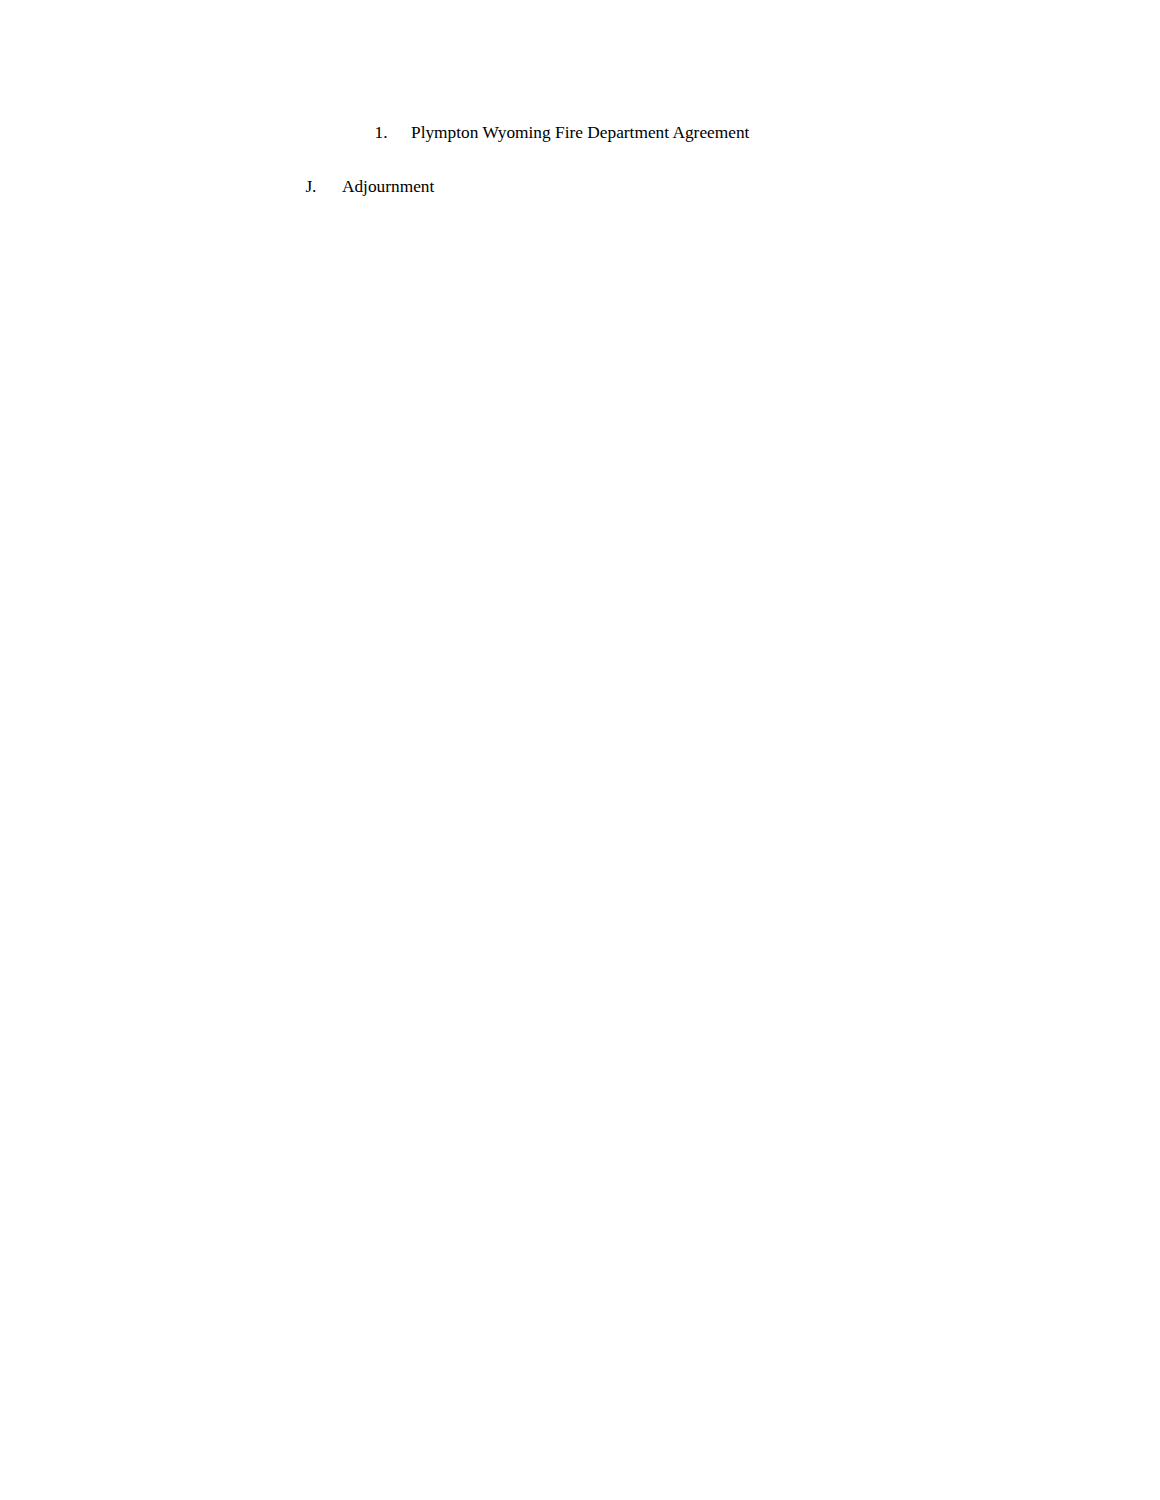Plympton Wyoming Fire Department Agreement
Adjournment